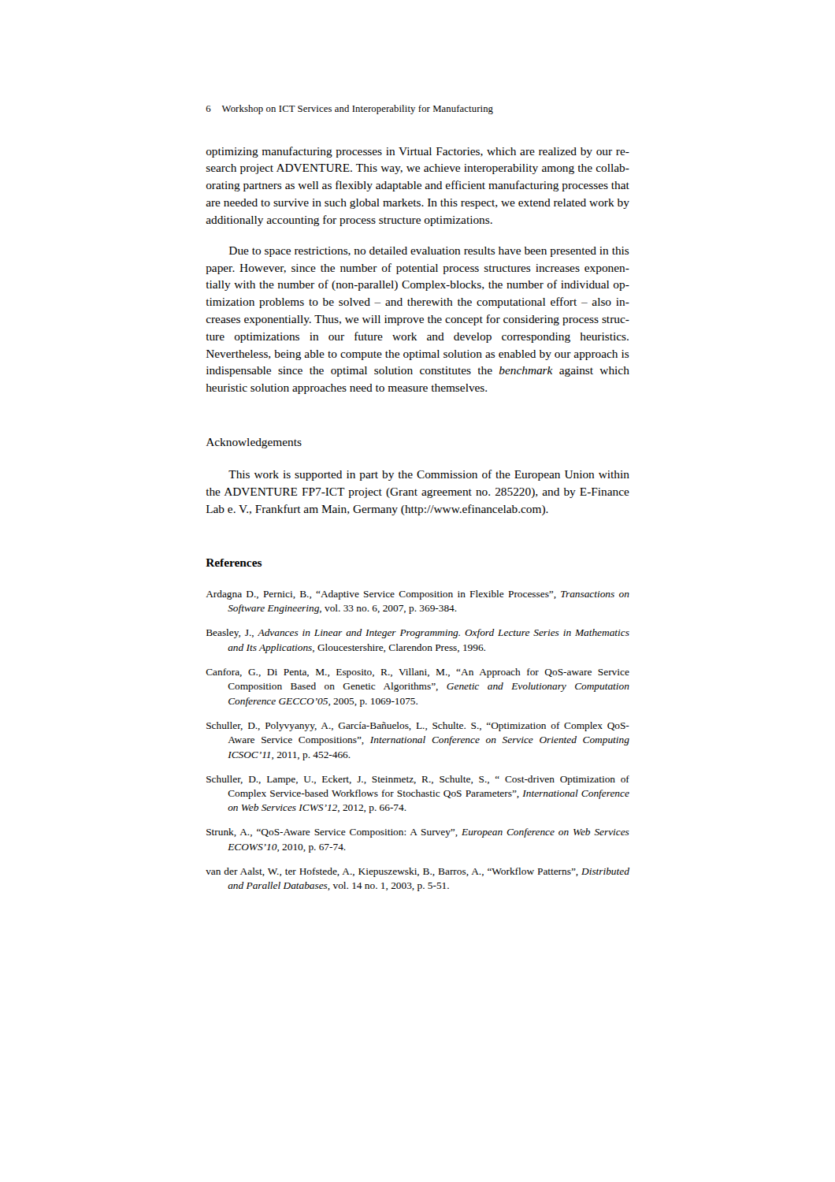6 Workshop on ICT Services and Interoperability for Manufacturing
optimizing manufacturing processes in Virtual Factories, which are realized by our research project ADVENTURE. This way, we achieve interoperability among the collaborating partners as well as flexibly adaptable and efficient manufacturing processes that are needed to survive in such global markets. In this respect, we extend related work by additionally accounting for process structure optimizations.
Due to space restrictions, no detailed evaluation results have been presented in this paper. However, since the number of potential process structures increases exponentially with the number of (non-parallel) Complex-blocks, the number of individual optimization problems to be solved – and therewith the computational effort – also increases exponentially. Thus, we will improve the concept for considering process structure optimizations in our future work and develop corresponding heuristics. Nevertheless, being able to compute the optimal solution as enabled by our approach is indispensable since the optimal solution constitutes the benchmark against which heuristic solution approaches need to measure themselves.
Acknowledgements
This work is supported in part by the Commission of the European Union within the ADVENTURE FP7-ICT project (Grant agreement no. 285220), and by E-Finance Lab e. V., Frankfurt am Main, Germany (http://www.efinancelab.com).
References
Ardagna D., Pernici, B., “Adaptive Service Composition in Flexible Processes”, Transactions on Software Engineering, vol. 33 no. 6, 2007, p. 369-384.
Beasley, J., Advances in Linear and Integer Programming. Oxford Lecture Series in Mathematics and Its Applications, Gloucestershire, Clarendon Press, 1996.
Canfora, G., Di Penta, M., Esposito, R., Villani, M., “An Approach for QoS-aware Service Composition Based on Genetic Algorithms”, Genetic and Evolutionary Computation Conference GECCO’05, 2005, p. 1069-1075.
Schuller, D., Polyvyanyy, A., García-Bañuelos, L., Schulte. S., “Optimization of Complex QoS-Aware Service Compositions”, International Conference on Service Oriented Computing ICSOC’11, 2011, p. 452-466.
Schuller, D., Lampe, U., Eckert, J., Steinmetz, R., Schulte, S., “ Cost-driven Optimization of Complex Service-based Workflows for Stochastic QoS Parameters”, International Conference on Web Services ICWS’12, 2012, p. 66-74.
Strunk, A., “QoS-Aware Service Composition: A Survey”, European Conference on Web Services ECOWS’10, 2010, p. 67-74.
van der Aalst, W., ter Hofstede, A., Kiepuszewski, B., Barros, A., “Workflow Patterns”, Distributed and Parallel Databases, vol. 14 no. 1, 2003, p. 5-51.